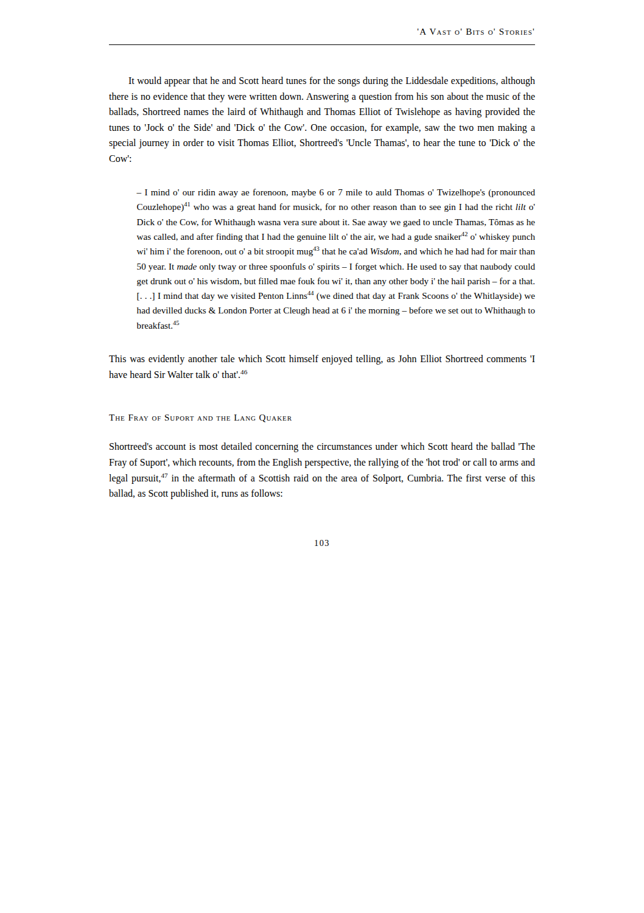'A Vast o' Bits o' Stories'
It would appear that he and Scott heard tunes for the songs during the Liddesdale expeditions, although there is no evidence that they were written down. Answering a question from his son about the music of the ballads, Shortreed names the laird of Whithaugh and Thomas Elliot of Twislehope as having provided the tunes to 'Jock o' the Side' and 'Dick o' the Cow'. One occasion, for example, saw the two men making a special journey in order to visit Thomas Elliot, Shortreed's 'Uncle Thamas', to hear the tune to 'Dick o' the Cow':
– I mind o' our ridin away ae forenoon, maybe 6 or 7 mile to auld Thomas o' Twizelhope's (pronounced Couzlehope)41 who was a great hand for musick, for no other reason than to see gin I had the richt lilt o' Dick o' the Cow, for Whithaugh wasna vera sure about it. Sae away we gaed to uncle Thamas, Tômas as he was called, and after finding that I had the genuine lilt o' the air, we had a gude snaiker42 o' whiskey punch wi' him i' the forenoon, out o' a bit stroopit mug43 that he ca'ad Wisdom, and which he had had for mair than 50 year. It made only tway or three spoonfuls o' spirits – I forget which. He used to say that naubody could get drunk out o' his wisdom, but filled mae fouk fou wi' it, than any other body i' the hail parish – for a that. [. . .] I mind that day we visited Penton Linns44 (we dined that day at Frank Scoons o' the Whitlayside) we had devilled ducks & London Porter at Cleugh head at 6 i' the morning – before we set out to Whithaugh to breakfast.45
This was evidently another tale which Scott himself enjoyed telling, as John Elliot Shortreed comments 'I have heard Sir Walter talk o' that'.46
The Fray of Suport and the Lang Quaker
Shortreed's account is most detailed concerning the circumstances under which Scott heard the ballad 'The Fray of Suport', which recounts, from the English perspective, the rallying of the 'hot trod' or call to arms and legal pursuit,47 in the aftermath of a Scottish raid on the area of Solport, Cumbria. The first verse of this ballad, as Scott published it, runs as follows:
103